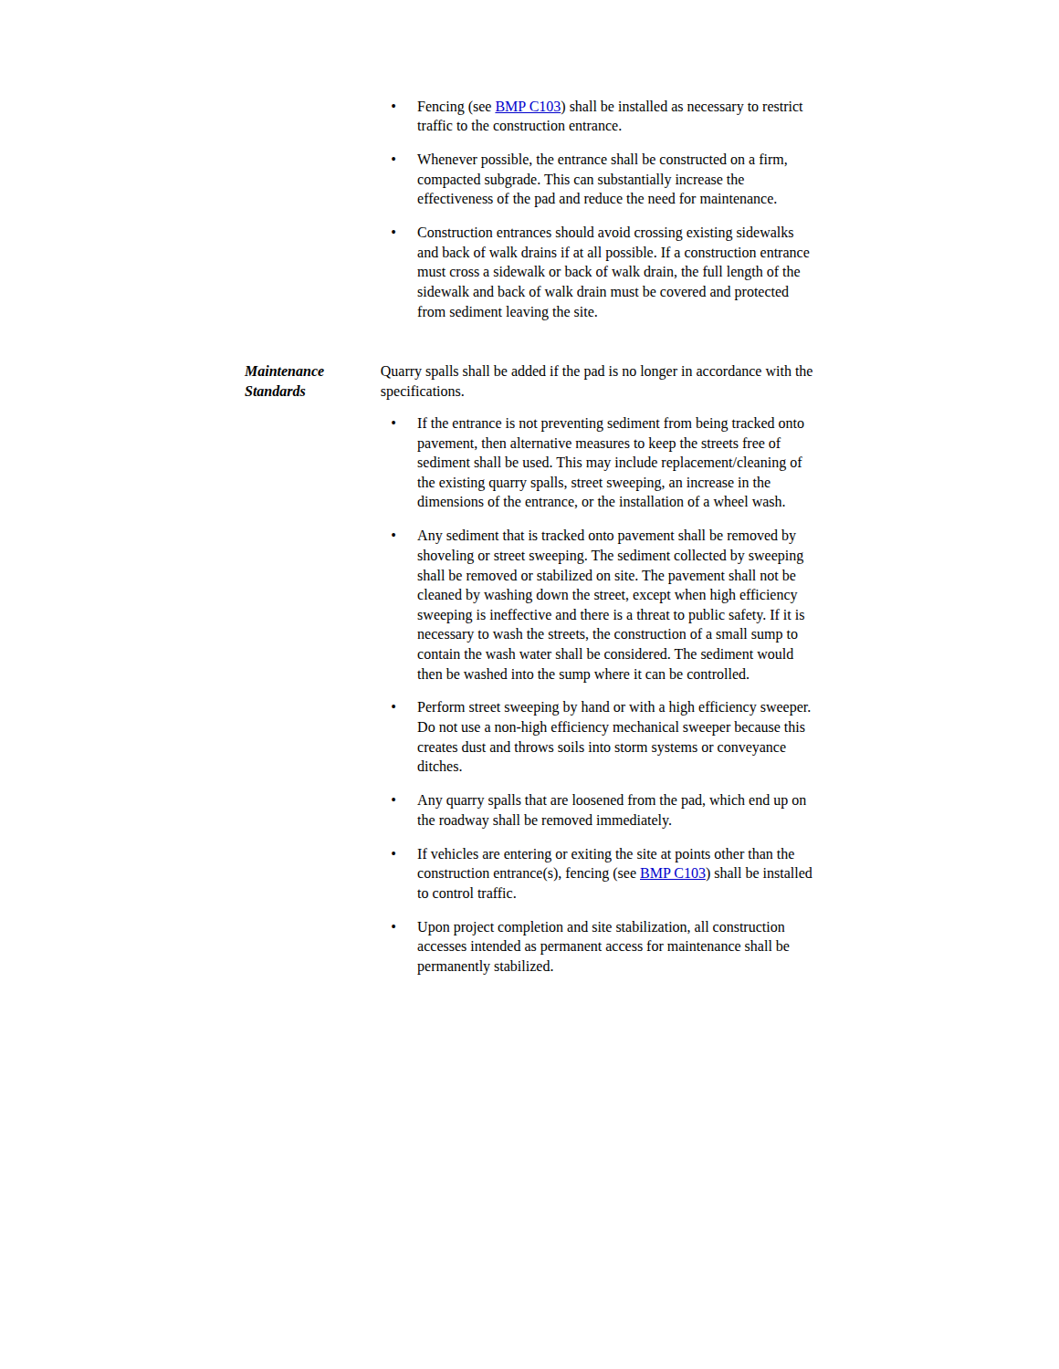Fencing (see BMP C103) shall be installed as necessary to restrict traffic to the construction entrance.
Whenever possible, the entrance shall be constructed on a firm, compacted subgrade. This can substantially increase the effectiveness of the pad and reduce the need for maintenance.
Construction entrances should avoid crossing existing sidewalks and back of walk drains if at all possible. If a construction entrance must cross a sidewalk or back of walk drain, the full length of the sidewalk and back of walk drain must be covered and protected from sediment leaving the site.
Maintenance
Standards
Quarry spalls shall be added if the pad is no longer in accordance with the specifications.
If the entrance is not preventing sediment from being tracked onto pavement, then alternative measures to keep the streets free of sediment shall be used. This may include replacement/cleaning of the existing quarry spalls, street sweeping, an increase in the dimensions of the entrance, or the installation of a wheel wash.
Any sediment that is tracked onto pavement shall be removed by shoveling or street sweeping. The sediment collected by sweeping shall be removed or stabilized on site. The pavement shall not be cleaned by washing down the street, except when high efficiency sweeping is ineffective and there is a threat to public safety. If it is necessary to wash the streets, the construction of a small sump to contain the wash water shall be considered. The sediment would then be washed into the sump where it can be controlled.
Perform street sweeping by hand or with a high efficiency sweeper. Do not use a non-high efficiency mechanical sweeper because this creates dust and throws soils into storm systems or conveyance ditches.
Any quarry spalls that are loosened from the pad, which end up on the roadway shall be removed immediately.
If vehicles are entering or exiting the site at points other than the construction entrance(s), fencing (see BMP C103) shall be installed to control traffic.
Upon project completion and site stabilization, all construction accesses intended as permanent access for maintenance shall be permanently stabilized.